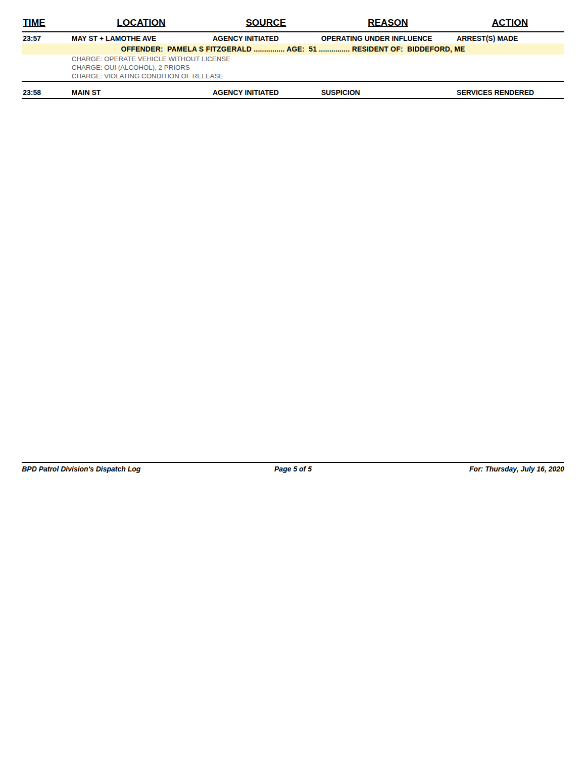| TIME | LOCATION | SOURCE | REASON | ACTION |
| --- | --- | --- | --- | --- |
| 23:57 | MAY ST + LAMOTHE AVE | AGENCY INITIATED | OPERATING UNDER INFLUENCE | ARREST(S) MADE |
| OFFENDER: PAMELA S FITZGERALD ............... AGE: 51 ............... RESIDENT OF: BIDDEFORD, ME |
| | CHARGE: OPERATE VEHICLE WITHOUT LICENSE |
| | CHARGE: OUI (ALCOHOL), 2 PRIORS |
| | CHARGE: VIOLATING CONDITION OF RELEASE |
| 23:58 | MAIN ST | AGENCY INITIATED | SUSPICION | SERVICES RENDERED |
BPD Patrol Division's Dispatch Log
Page 5 of 5
For: Thursday, July 16, 2020